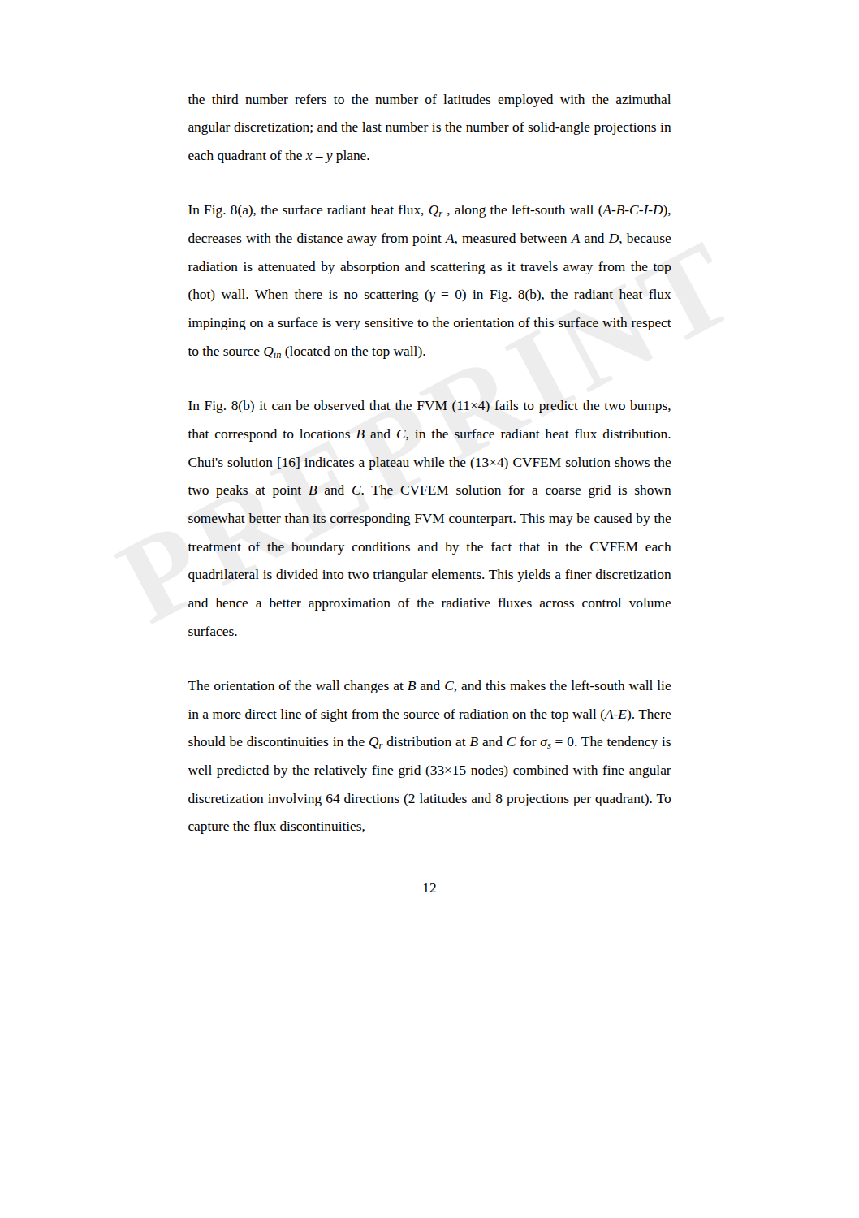PREPRINT
the third number refers to the number of latitudes employed with the azimuthal angular discretization; and the last number is the number of solid-angle projections in each quadrant of the x – y plane.
In Fig. 8(a), the surface radiant heat flux, Qr , along the left-south wall (A-B-C-I-D), decreases with the distance away from point A, measured between A and D, because radiation is attenuated by absorption and scattering as it travels away from the top (hot) wall. When there is no scattering (γ = 0) in Fig. 8(b), the radiant heat flux impinging on a surface is very sensitive to the orientation of this surface with respect to the source Qin (located on the top wall).
In Fig. 8(b) it can be observed that the FVM (11×4) fails to predict the two bumps, that correspond to locations B and C, in the surface radiant heat flux distribution. Chui's solution [16] indicates a plateau while the (13×4) CVFEM solution shows the two peaks at point B and C. The CVFEM solution for a coarse grid is shown somewhat better than its corresponding FVM counterpart. This may be caused by the treatment of the boundary conditions and by the fact that in the CVFEM each quadrilateral is divided into two triangular elements. This yields a finer discretization and hence a better approximation of the radiative fluxes across control volume surfaces.
The orientation of the wall changes at B and C, and this makes the left-south wall lie in a more direct line of sight from the source of radiation on the top wall (A-E). There should be discontinuities in the Qr distribution at B and C for σs = 0. The tendency is well predicted by the relatively fine grid (33×15 nodes) combined with fine angular discretization involving 64 directions (2 latitudes and 8 projections per quadrant). To capture the flux discontinuities,
12